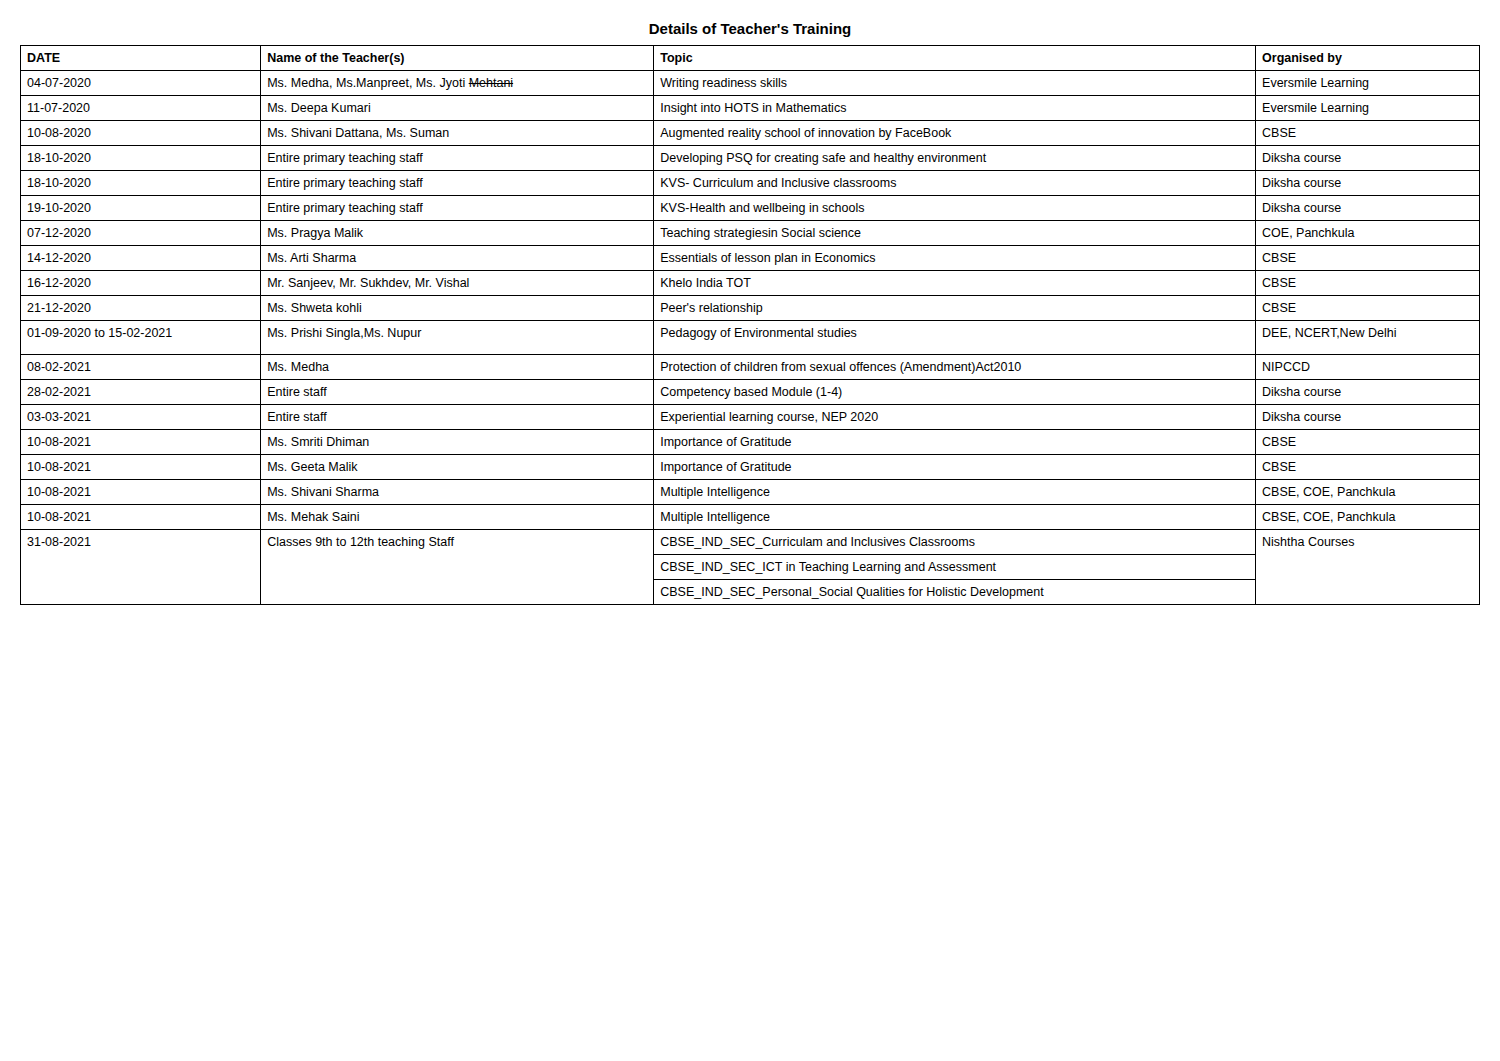Details of Teacher's Training
| DATE | Name of the Teacher(s) | Topic | Organised by |
| --- | --- | --- | --- |
| 04-07-2020 | Ms. Medha, Ms.Manpreet, Ms. Jyoti Mehtani | Writing readiness skills | Eversmile Learning |
| 11-07-2020 | Ms. Deepa Kumari | Insight into HOTS in Mathematics | Eversmile Learning |
| 10-08-2020 | Ms. Shivani Dattana, Ms. Suman | Augmented reality school of innovation by FaceBook | CBSE |
| 18-10-2020 | Entire primary teaching staff | Developing PSQ for creating safe and healthy environment | Diksha course |
| 18-10-2020 | Entire primary teaching staff | KVS- Curriculum and Inclusive classrooms | Diksha course |
| 19-10-2020 | Entire primary teaching staff | KVS-Health and wellbeing in schools | Diksha course |
| 07-12-2020 | Ms. Pragya Malik | Teaching strategiesin Social science | COE, Panchkula |
| 14-12-2020 | Ms. Arti Sharma | Essentials of lesson plan in Economics | CBSE |
| 16-12-2020 | Mr. Sanjeev, Mr. Sukhdev, Mr. Vishal | Khelo India TOT | CBSE |
| 21-12-2020 | Ms. Shweta kohli | Peer's relationship | CBSE |
| 01-09-2020 to 15-02-2021 | Ms. Prishi Singla,Ms. Nupur | Pedagogy of Environmental studies | DEE, NCERT,New Delhi |
| 08-02-2021 | Ms. Medha | Protection of children from sexual offences (Amendment)Act2010 | NIPCCD |
| 28-02-2021 | Entire staff | Competency based Module (1-4) | Diksha course |
| 03-03-2021 | Entire staff | Experiential learning course, NEP 2020 | Diksha course |
| 10-08-2021 | Ms. Smriti Dhiman | Importance of Gratitude | CBSE |
| 10-08-2021 | Ms. Geeta Malik | Importance of Gratitude | CBSE |
| 10-08-2021 | Ms. Shivani Sharma | Multiple Intelligence | CBSE, COE, Panchkula |
| 10-08-2021 | Ms. Mehak Saini | Multiple Intelligence | CBSE, COE, Panchkula |
| 31-08-2021 | Classes 9th to 12th teaching Staff | CBSE_IND_SEC_Curriculam and Inclusives Classrooms | Nishtha Courses |
| CBSE_IND_SEC_ICT in Teaching Learning and Assessment |
| CBSE_IND_SEC_Personal_Social Qualities for Holistic Development |